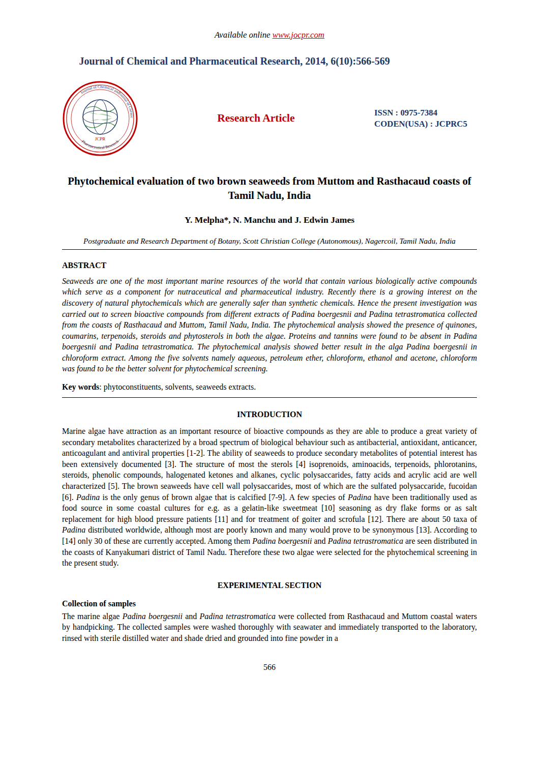Available online www.jocpr.com
Journal of Chemical and Pharmaceutical Research, 2014, 6(10):566-569
Journal of Chemical and Journal of Chemical and Pharmaceutical Research JCPR
Research Article
ISSN : 0975-7384
CODEN(USA) : JCPRC5
Phytochemical evaluation of two brown seaweeds from Muttom and Rasthacaud coasts of Tamil Nadu, India
Y. Melpha*, N. Manchu and J. Edwin James
Postgraduate and Research Department of Botany, Scott Christian College (Autonomous), Nagercoil, Tamil Nadu, India
ABSTRACT
Seaweeds are one of the most important marine resources of the world that contain various biologically active compounds which serve as a component for nutraceutical and pharmaceutical industry. Recently there is a growing interest on the discovery of natural phytochemicals which are generally safer than synthetic chemicals. Hence the present investigation was carried out to screen bioactive compounds from different extracts of Padina boergesnii and Padina tetrastromatica collected from the coasts of Rasthacaud and Muttom, Tamil Nadu, India. The phytochemical analysis showed the presence of quinones, coumarins, terpenoids, steroids and phytosterols in both the algae. Proteins and tannins were found to be absent in Padina boergesnii and Padina tetrastromatica. The phytochemical analysis showed better result in the alga Padina boergesnii in chloroform extract. Among the five solvents namely aqueous, petroleum ether, chloroform, ethanol and acetone, chloroform was found to be the better solvent for phytochemical screening.
Key words: phytoconstituents, solvents, seaweeds extracts.
INTRODUCTION
Marine algae have attraction as an important resource of bioactive compounds as they are able to produce a great variety of secondary metabolites characterized by a broad spectrum of biological behaviour such as antibacterial, antioxidant, anticancer, anticoagulant and antiviral properties [1-2]. The ability of seaweeds to produce secondary metabolites of potential interest has been extensively documented [3]. The structure of most the sterols [4] isoprenoids, aminoacids, terpenoids, phlorotanins, steroids, phenolic compounds, halogenated ketones and alkanes, cyclic polysaccarides, fatty acids and acrylic acid are well characterized [5]. The brown seaweeds have cell wall polysaccarides, most of which are the sulfated polysaccaride, fucoidan [6]. Padina is the only genus of brown algae that is calcified [7-9]. A few species of Padina have been traditionally used as food source in some coastal cultures for e.g. as a gelatin-like sweetmeat [10] seasoning as dry flake forms or as salt replacement for high blood pressure patients [11] and for treatment of goiter and scrofula [12]. There are about 50 taxa of Padina distributed worldwide, although most are poorly known and many would prove to be synonymous [13]. According to [14] only 30 of these are currently accepted. Among them Padina boergesnii and Padina tetrastromatica are seen distributed in the coasts of Kanyakumari district of Tamil Nadu. Therefore these two algae were selected for the phytochemical screening in the present study.
EXPERIMENTAL SECTION
Collection of samples
The marine algae Padina boergesnii and Padina tetrastromatica were collected from Rasthacaud and Muttom coastal waters by handpicking. The collected samples were washed thoroughly with seawater and immediately transported to the laboratory, rinsed with sterile distilled water and shade dried and grounded into fine powder in a
566